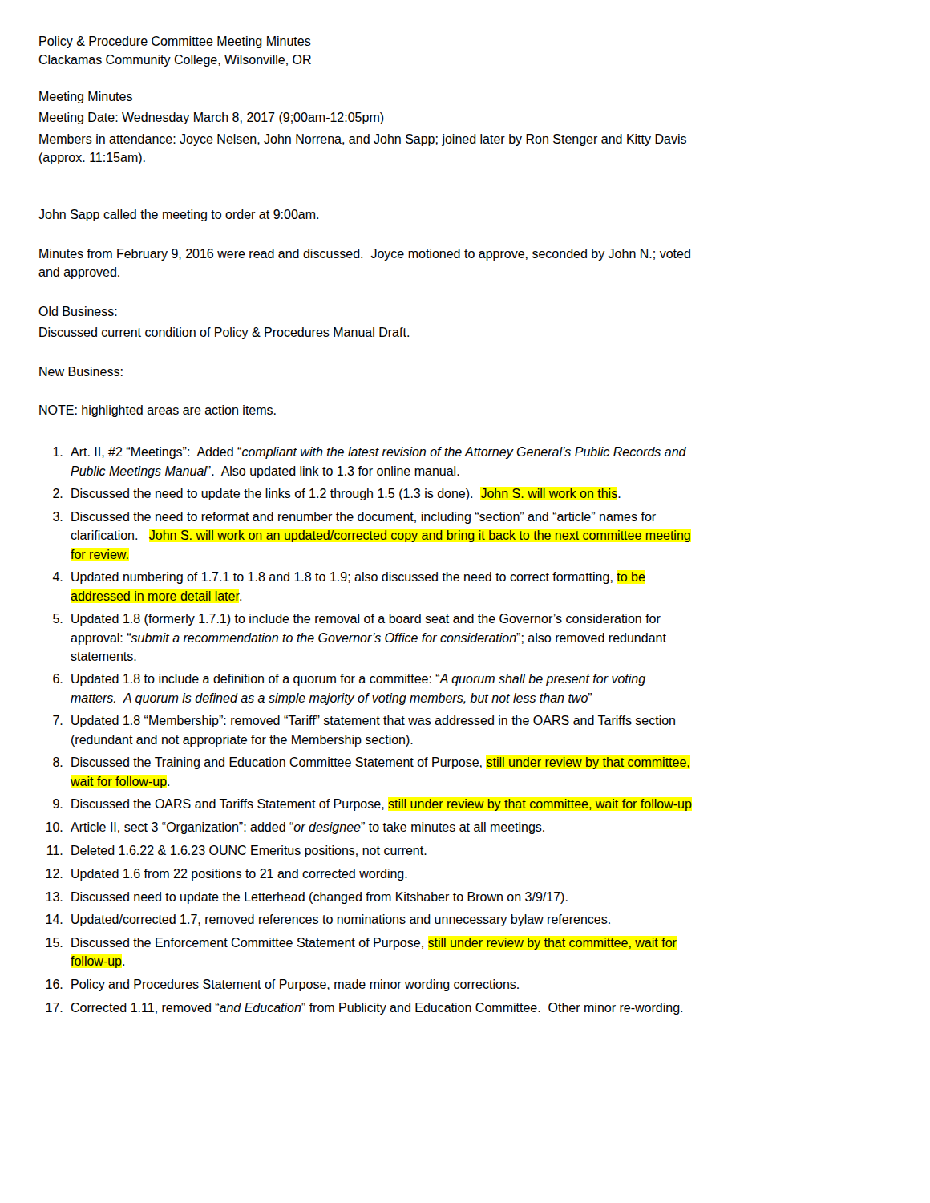Policy & Procedure Committee Meeting Minutes
Clackamas Community College, Wilsonville, OR
Meeting Minutes
Meeting Date: Wednesday March 8, 2017 (9;00am-12:05pm)
Members in attendance: Joyce Nelsen, John Norrena, and John Sapp; joined later by Ron Stenger and Kitty Davis (approx. 11:15am).
John Sapp called the meeting to order at 9:00am.
Minutes from February 9, 2016 were read and discussed. Joyce motioned to approve, seconded by John N.; voted and approved.
Old Business:
Discussed current condition of Policy & Procedures Manual Draft.
New Business:
NOTE: highlighted areas are action items.
Art. II, #2 “Meetings”: Added “compliant with the latest revision of the Attorney General’s Public Records and Public Meetings Manual”. Also updated link to 1.3 for online manual.
Discussed the need to update the links of 1.2 through 1.5 (1.3 is done). John S. will work on this.
Discussed the need to reformat and renumber the document, including “section” and “article” names for clarification. John S. will work on an updated/corrected copy and bring it back to the next committee meeting for review.
Updated numbering of 1.7.1 to 1.8 and 1.8 to 1.9; also discussed the need to correct formatting, to be addressed in more detail later.
Updated 1.8 (formerly 1.7.1) to include the removal of a board seat and the Governor’s consideration for approval: “submit a recommendation to the Governor’s Office for consideration”; also removed redundant statements.
Updated 1.8 to include a definition of a quorum for a committee: “A quorum shall be present for voting matters. A quorum is defined as a simple majority of voting members, but not less than two”
Updated 1.8 “Membership”: removed “Tariff” statement that was addressed in the OARS and Tariffs section (redundant and not appropriate for the Membership section).
Discussed the Training and Education Committee Statement of Purpose, still under review by that committee, wait for follow-up.
Discussed the OARS and Tariffs Statement of Purpose, still under review by that committee, wait for follow-up
Article II, sect 3 “Organization”: added “or designee” to take minutes at all meetings.
Deleted 1.6.22 & 1.6.23 OUNC Emeritus positions, not current.
Updated 1.6 from 22 positions to 21 and corrected wording.
Discussed need to update the Letterhead (changed from Kitshaber to Brown on 3/9/17).
Updated/corrected 1.7, removed references to nominations and unnecessary bylaw references.
Discussed the Enforcement Committee Statement of Purpose, still under review by that committee, wait for follow-up.
Policy and Procedures Statement of Purpose, made minor wording corrections.
Corrected 1.11, removed “and Education” from Publicity and Education Committee. Other minor re-wording.